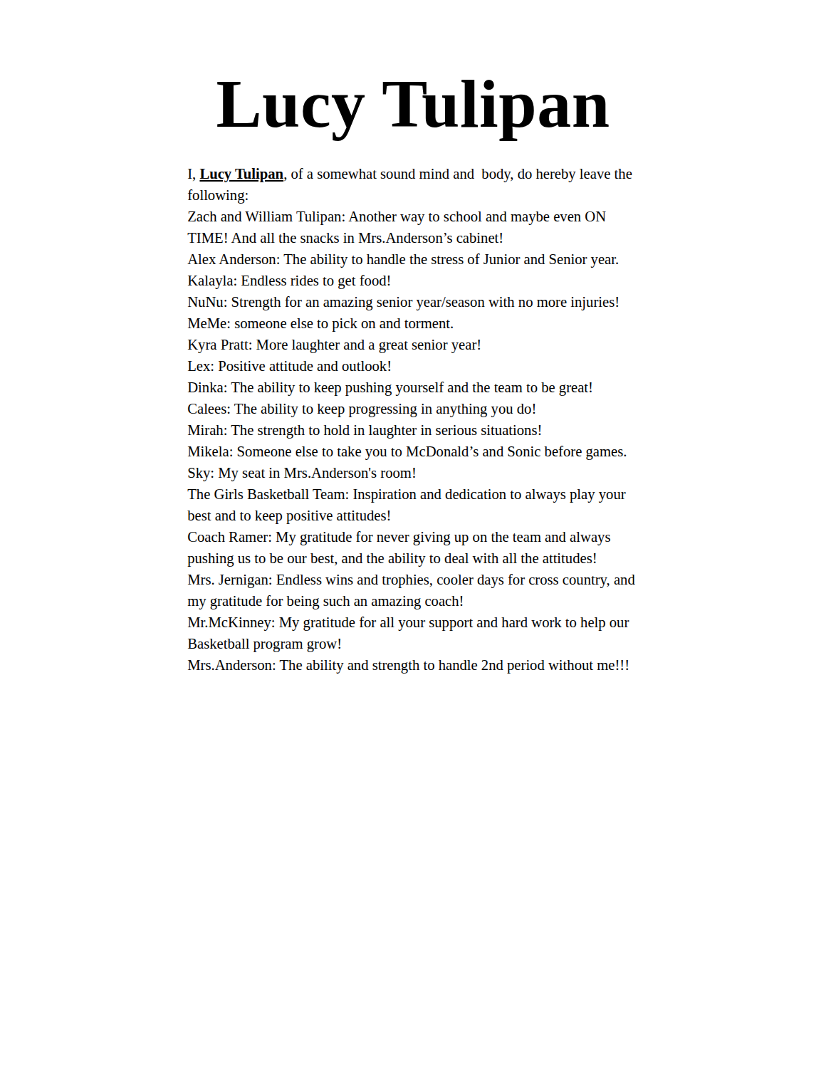Lucy Tulipan
I, Lucy Tulipan, of a somewhat sound mind and body, do hereby leave the following:
Zach and William Tulipan: Another way to school and maybe even ON TIME! And all the snacks in Mrs.Anderson’s cabinet!
Alex Anderson: The ability to handle the stress of Junior and Senior year.
Kalayla: Endless rides to get food!
NuNu: Strength for an amazing senior year/season with no more injuries!
MeMe: someone else to pick on and torment.
Kyra Pratt: More laughter and a great senior year!
Lex: Positive attitude and outlook!
Dinka: The ability to keep pushing yourself and the team to be great!
Calees: The ability to keep progressing in anything you do!
Mirah: The strength to hold in laughter in serious situations!
Mikela: Someone else to take you to McDonald’s and Sonic before games.
Sky: My seat in Mrs.Anderson's room!
The Girls Basketball Team: Inspiration and dedication to always play your best and to keep positive attitudes!
Coach Ramer: My gratitude for never giving up on the team and always pushing us to be our best, and the ability to deal with all the attitudes!
Mrs. Jernigan: Endless wins and trophies, cooler days for cross country, and my gratitude for being such an amazing coach!
Mr.McKinney: My gratitude for all your support and hard work to help our Basketball program grow!
Mrs.Anderson: The ability and strength to handle 2nd period without me!!!